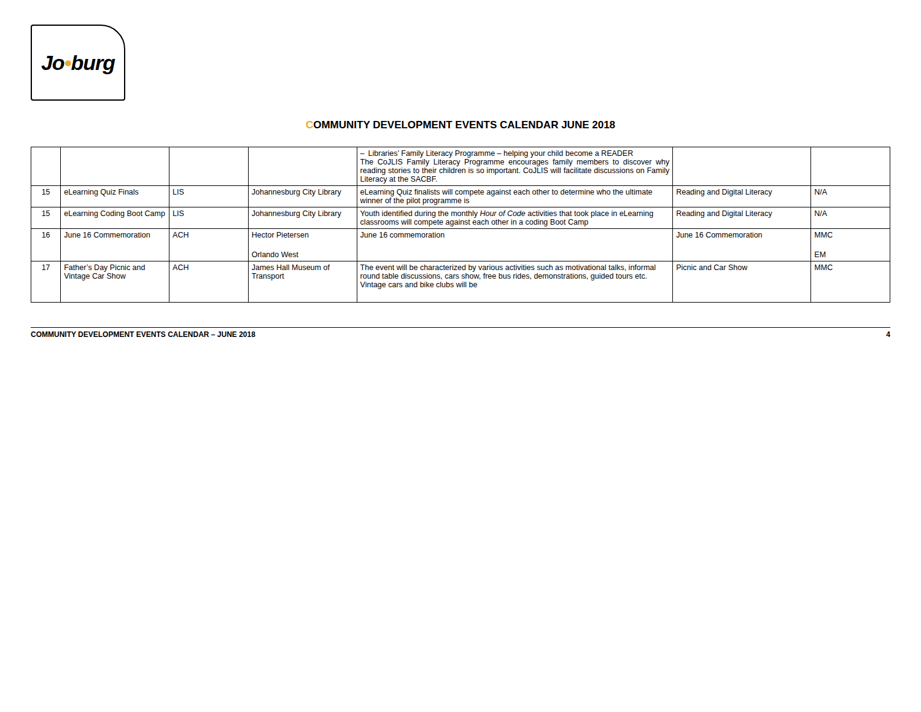Jo•burg
COMMUNITY DEVELOPMENT EVENTS CALENDAR JUNE 2018
| | | | | – Libraries’ Family Literacy Programme – helping your child become a READER The CoJLIS Family Literacy Programme encourages family members to discover why reading stories to their children is so important. CoJLIS will facilitate discussions on Family Literacy at the SACBF. | | |
| 15 | eLearning Quiz Finals | LIS | Johannesburg City Library | eLearning Quiz finalists will compete against each other to determine who the ultimate winner of the pilot programme is | Reading and Digital Literacy | N/A |
| 15 | eLearning Coding Boot Camp | LIS | Johannesburg City Library | Youth identified during the monthly Hour of Code activities that took place in eLearning classrooms will compete against each other in a coding Boot Camp | Reading and Digital Literacy | N/A |
| 16 | June 16 Commemoration | ACH | Hector Pietersen Orlando West | June 16 commemoration | June 16 Commemoration | MMC EM |
| 17 | Father’s Day Picnic and Vintage Car Show | ACH | James Hall Museum of Transport | The event will be characterized by various activities such as motivational talks, informal round table discussions, cars show, free bus rides, demonstrations, guided tours etc. Vintage cars and bike clubs will be | Picnic and Car Show | MMC |
COMMUNITY DEVELOPMENT EVENTS CALENDAR – JUNE 2018 4